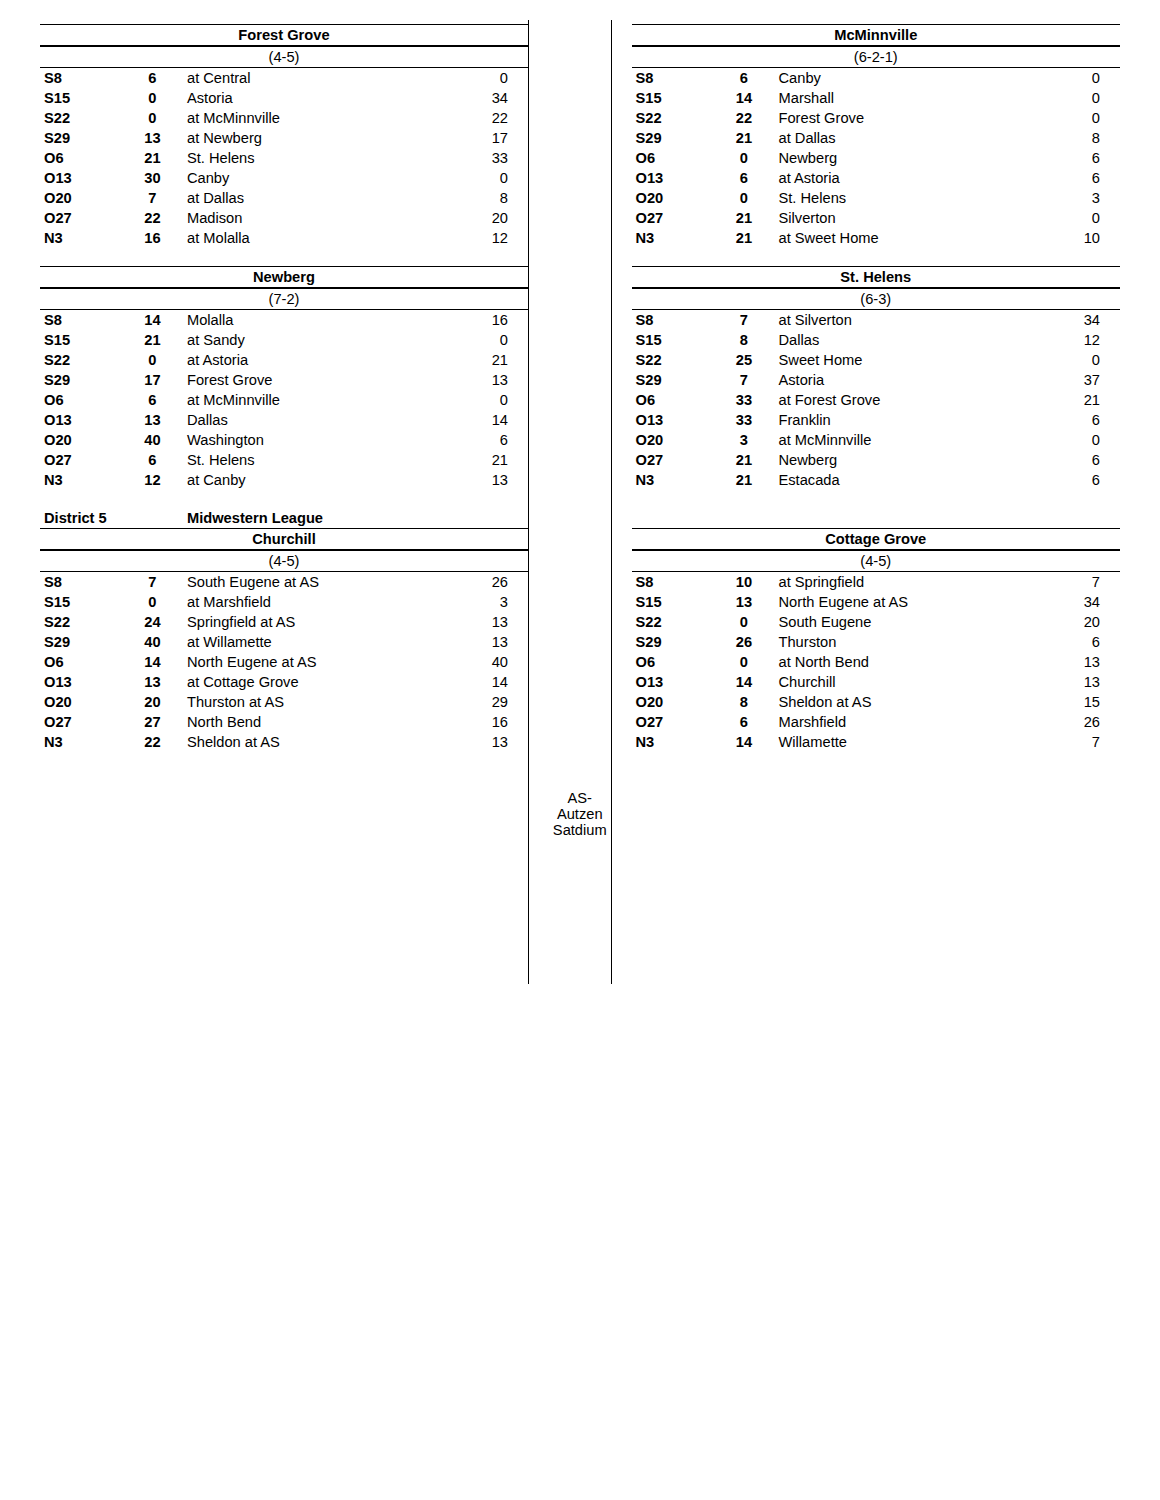| Forest Grove | | | | McMinnville |
| (4-5) | | | | (6-2-1) |
| S8 | 6 | at Central | 0 | | | | S8 | 6 | Canby | 0 |
| S15 | 0 | Astoria | 34 | | | | S15 | 14 | Marshall | 0 |
| S22 | 0 | at McMinnville | 22 | | | | S22 | 22 | Forest Grove | 0 |
| S29 | 13 | at Newberg | 17 | | | | S29 | 21 | at Dallas | 8 |
| O6 | 21 | St. Helens | 33 | | | | O6 | 0 | Newberg | 6 |
| O13 | 30 | Canby | 0 | | | | O13 | 6 | at Astoria | 6 |
| O20 | 7 | at Dallas | 8 | | | | O20 | 0 | St. Helens | 3 |
| O27 | 22 | Madison | 20 | | | | O27 | 21 | Silverton | 0 |
| N3 | 16 | at Molalla | 12 | | | | N3 | 21 | at Sweet Home | 10 |
| Newberg | | | | St. Helens |
| (7-2) | | | | (6-3) |
| S8 | 14 | Molalla | 16 | | | | S8 | 7 | at Silverton | 34 |
| S15 | 21 | at Sandy | 0 | | | | S15 | 8 | Dallas | 12 |
| S22 | 0 | at Astoria | 21 | | | | S22 | 25 | Sweet Home | 0 |
| S29 | 17 | Forest Grove | 13 | | | | S29 | 7 | Astoria | 37 |
| O6 | 6 | at McMinnville | 0 | | | | O6 | 33 | at Forest Grove | 21 |
| O13 | 13 | Dallas | 14 | | | | O13 | 33 | Franklin | 6 |
| O20 | 40 | Washington | 6 | | | | O20 | 3 | at McMinnville | 0 |
| O27 | 6 | St. Helens | 21 | | | | O27 | 21 | Newberg | 6 |
| N3 | 12 | at Canby | 13 | | | | N3 | 21 | Estacada | 6 |
| District 5 | Midwestern League | | | | |
| Churchill | | | | Cottage Grove |
| (4-5) | | | | (4-5) |
| S8 | 7 | South Eugene at AS | 26 | | | | S8 | 10 | at Springfield | 7 |
| S15 | 0 | at Marshfield | 3 | | | | S15 | 13 | North Eugene at AS | 34 |
| S22 | 24 | Springfield at AS | 13 | | | | S22 | 0 | South Eugene | 20 |
| S29 | 40 | at Willamette | 13 | | | | S29 | 26 | Thurston | 6 |
| O6 | 14 | North Eugene at AS | 40 | | | | O6 | 0 | at North Bend | 13 |
| O13 | 13 | at Cottage Grove | 14 | | | | O13 | 14 | Churchill | 13 |
| O20 | 20 | Thurston at AS | 29 | | | | O20 | 8 | Sheldon at AS | 15 |
| O27 | 27 | North Bend | 16 | | | | O27 | 6 | Marshfield | 26 |
| N3 | 22 | Sheldon at AS | 13 | | | | N3 | 14 | Willamette | 7 |
| | | AS-Autzen Satdium | | |